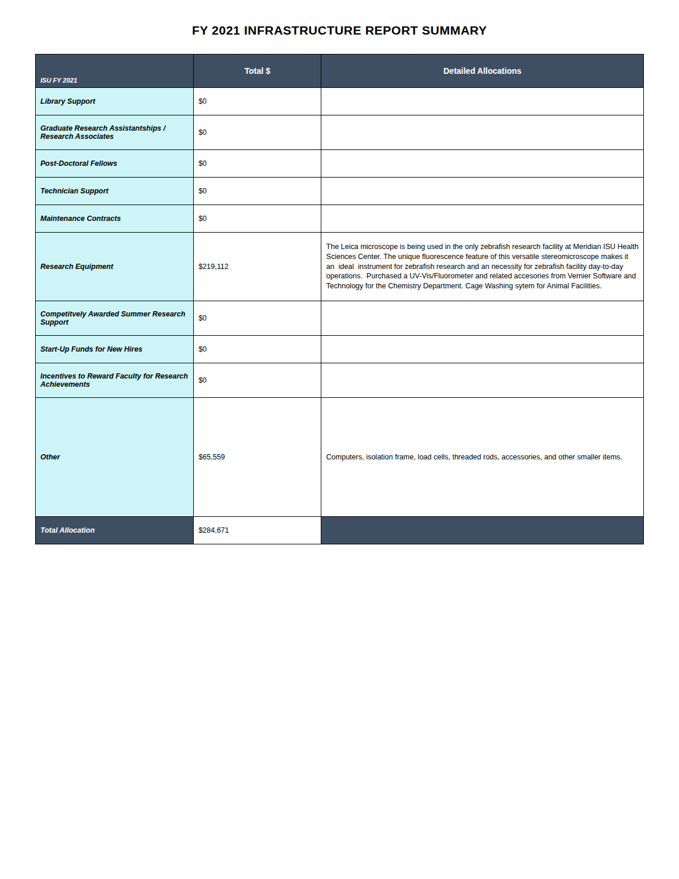FY 2021 INFRASTRUCTURE REPORT SUMMARY
| ISU FY 2021 | Total $ | Detailed Allocations |
| --- | --- | --- |
| Library Support | $0 | |
| Graduate Research Assistantships / Research Associates | $0 | |
| Post-Doctoral Fellows | $0 | |
| Technician Support | $0 | |
| Maintenance Contracts | $0 | |
| Research Equipment | $219,112 | The Leica microscope is being used in the only zebrafish research facility at Meridian ISU Health Sciences Center. The unique fluorescence feature of this versatile stereomicroscope makes it an ideal instrument for zebrafish research and an necessity for zebrafish facility day-to-day operations. Purchased a UV-Vis/Fluorometer and related accesories from Vernier Software and Technology for the Chemistry Department. Cage Washing sytem for Animal Facilities. |
| Competitvely Awarded Summer Research Support | $0 | |
| Start-Up Funds for New Hires | $0 | |
| Incentives to Reward Faculty for Research Achievements | $0 | |
| Other | $65,559 | Computers, isolation frame, load cells, threaded rods, accessories, and other smaller items. |
| Total Allocation | $284,671 | |